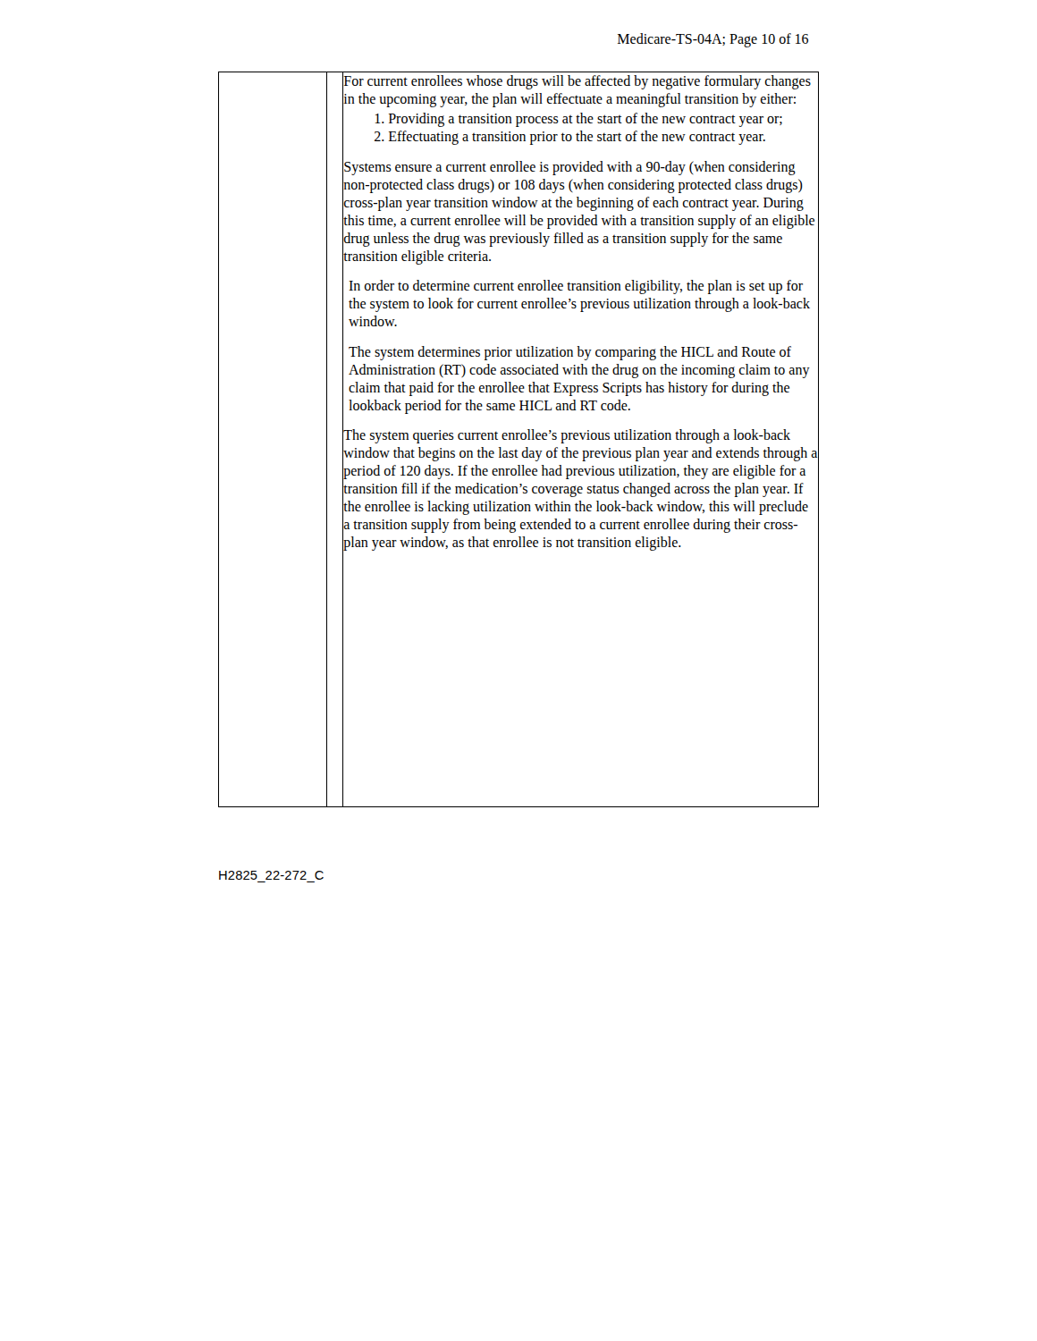Medicare-TS-04A; Page 10 of 16
| | | For current enrollees whose drugs will be affected by negative formulary changes in the upcoming year, the plan will effectuate a meaningful transition by either: Providing a transition process at the start of the new contract year or; Effectuating a transition prior to the start of the new contract year. Systems ensure a current enrollee is provided with a 90-day (when considering non-protected class drugs) or 108 days (when considering protected class drugs) cross-plan year transition window at the beginning of each contract year. During this time, a current enrollee will be provided with a transition supply of an eligible drug unless the drug was previously filled as a transition supply for the same transition eligible criteria. In order to determine current enrollee transition eligibility, the plan is set up for the system to look for current enrollee’s previous utilization through a look-back window. The system determines prior utilization by comparing the HICL and Route of Administration (RT) code associated with the drug on the incoming claim to any claim that paid for the enrollee that Express Scripts has history for during the lookback period for the same HICL and RT code. The system queries current enrollee’s previous utilization through a look-back window that begins on the last day of the previous plan year and extends through a period of 120 days. If the enrollee had previous utilization, they are eligible for a transition fill if the medication’s coverage status changed across the plan year. If the enrollee is lacking utilization within the look-back window, this will preclude a transition supply from being extended to a current enrollee during their cross-plan year window, as that enrollee is not transition eligible. |
H2825_22-272_C